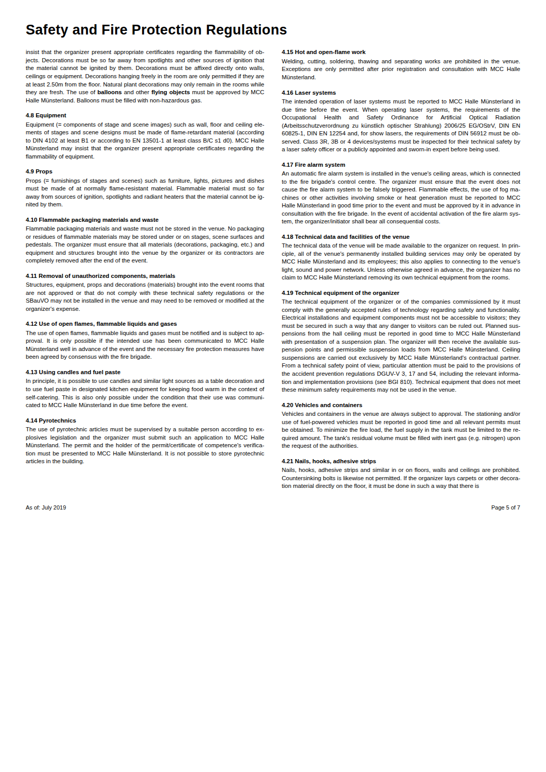Safety and Fire Protection Regulations
insist that the organizer present appropriate certificates regarding the flammability of objects. Decorations must be so far away from spotlights and other sources of ignition that the material cannot be ignited by them. Decorations must be affixed directly onto walls, ceilings or equipment. Decorations hanging freely in the room are only permitted if they are at least 2.50m from the floor. Natural plant decorations may only remain in the rooms while they are fresh. The use of balloons and other flying objects must be approved by MCC Halle Münsterland. Balloons must be filled with non-hazardous gas.
4.8 Equipment
Equipment (= components of stage and scene images) such as wall, floor and ceiling elements of stages and scene designs must be made of flame-retardant material (according to DIN 4102 at least B1 or according to EN 13501-1 at least class B/C s1 d0). MCC Halle Münsterland may insist that the organizer present appropriate certificates regarding the flammability of equipment.
4.9 Props
Props (= furnishings of stages and scenes) such as furniture, lights, pictures and dishes must be made of at normally flame-resistant material. Flammable material must so far away from sources of ignition, spotlights and radiant heaters that the material cannot be ignited by them.
4.10 Flammable packaging materials and waste
Flammable packaging materials and waste must not be stored in the venue. No packaging or residues of flammable materials may be stored under or on stages, scene surfaces and pedestals. The organizer must ensure that all materials (decorations, packaging, etc.) and equipment and structures brought into the venue by the organizer or its contractors are completely removed after the end of the event.
4.11 Removal of unauthorized components, materials
Structures, equipment, props and decorations (materials) brought into the event rooms that are not approved or that do not comply with these technical safety regulations or the SBauVO may not be installed in the venue and may need to be removed or modified at the organizer's expense.
4.12 Use of open flames, flammable liquids and gases
The use of open flames, flammable liquids and gases must be notified and is subject to approval. It is only possible if the intended use has been communicated to MCC Halle Münsterland well in advance of the event and the necessary fire protection measures have been agreed by consensus with the fire brigade.
4.13 Using candles and fuel paste
In principle, it is possible to use candles and similar light sources as a table decoration and to use fuel paste in designated kitchen equipment for keeping food warm in the context of self-catering. This is also only possible under the condition that their use was communicated to MCC Halle Münsterland in due time before the event.
4.14 Pyrotechnics
The use of pyrotechnic articles must be supervised by a suitable person according to explosives legislation and the organizer must submit such an application to MCC Halle Münsterland. The permit and the holder of the permit/certificate of competence's verification must be presented to MCC Halle Münsterland. It is not possible to store pyrotechnic articles in the building.
4.15 Hot and open-flame work
Welding, cutting, soldering, thawing and separating works are prohibited in the venue. Exceptions are only permitted after prior registration and consultation with MCC Halle Münsterland.
4.16 Laser systems
The intended operation of laser systems must be reported to MCC Halle Münsterland in due time before the event. When operating laser systems, the requirements of the Occupational Health and Safety Ordinance for Artificial Optical Radiation (Arbeitsschutzverordnung zu künstlich optischer Strahlung) 2006/25 EG/OStrV, DIN EN 60825-1, DIN EN 12254 and, for show lasers, the requirements of DIN 56912 must be observed. Class 3R, 3B or 4 devices/systems must be inspected for their technical safety by a laser safety officer or a publicly appointed and sworn-in expert before being used.
4.17 Fire alarm system
An automatic fire alarm system is installed in the venue's ceiling areas, which is connected to the fire brigade's control centre. The organizer must ensure that the event does not cause the fire alarm system to be falsely triggered. Flammable effects, the use of fog machines or other activities involving smoke or heat generation must be reported to MCC Halle Münsterland in good time prior to the event and must be approved by it in advance in consultation with the fire brigade. In the event of accidental activation of the fire alarm system, the organizer/initiator shall bear all consequential costs.
4.18 Technical data and facilities of the venue
The technical data of the venue will be made available to the organizer on request. In principle, all of the venue's permanently installed building services may only be operated by MCC Halle Münsterland and its employees; this also applies to connecting to the venue's light, sound and power network. Unless otherwise agreed in advance, the organizer has no claim to MCC Halle Münsterland removing its own technical equipment from the rooms.
4.19 Technical equipment of the organizer
The technical equipment of the organizer or of the companies commissioned by it must comply with the generally accepted rules of technology regarding safety and functionality. Electrical installations and equipment components must not be accessible to visitors; they must be secured in such a way that any danger to visitors can be ruled out. Planned suspensions from the hall ceiling must be reported in good time to MCC Halle Münsterland with presentation of a suspension plan. The organizer will then receive the available suspension points and permissible suspension loads from MCC Halle Münsterland. Ceiling suspensions are carried out exclusively by MCC Halle Münsterland's contractual partner. From a technical safety point of view, particular attention must be paid to the provisions of the accident prevention regulations DGUV-V 3, 17 and 54, including the relevant information and implementation provisions (see BGI 810). Technical equipment that does not meet these minimum safety requirements may not be used in the venue.
4.20 Vehicles and containers
Vehicles and containers in the venue are always subject to approval. The stationing and/or use of fuel-powered vehicles must be reported in good time and all relevant permits must be obtained. To minimize the fire load, the fuel supply in the tank must be limited to the required amount. The tank's residual volume must be filled with inert gas (e.g. nitrogen) upon the request of the authorities.
4.21 Nails, hooks, adhesive strips
Nails, hooks, adhesive strips and similar in or on floors, walls and ceilings are prohibited. Countersinking bolts is likewise not permitted. If the organizer lays carpets or other decoration material directly on the floor, it must be done in such a way that there is
As of: July 2019 Page 5 of 7